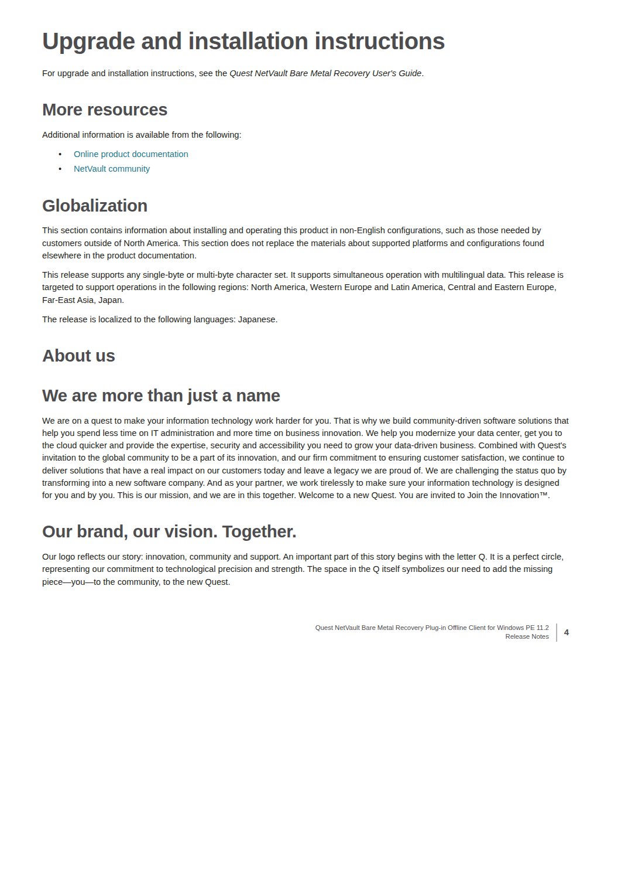Upgrade and installation instructions
For upgrade and installation instructions, see the Quest NetVault Bare Metal Recovery User's Guide.
More resources
Additional information is available from the following:
Online product documentation
NetVault community
Globalization
This section contains information about installing and operating this product in non-English configurations, such as those needed by customers outside of North America. This section does not replace the materials about supported platforms and configurations found elsewhere in the product documentation.
This release supports any single-byte or multi-byte character set. It supports simultaneous operation with multilingual data. This release is targeted to support operations in the following regions: North America, Western Europe and Latin America, Central and Eastern Europe, Far-East Asia, Japan.
The release is localized to the following languages: Japanese.
About us
We are more than just a name
We are on a quest to make your information technology work harder for you. That is why we build community-driven software solutions that help you spend less time on IT administration and more time on business innovation. We help you modernize your data center, get you to the cloud quicker and provide the expertise, security and accessibility you need to grow your data-driven business. Combined with Quest's invitation to the global community to be a part of its innovation, and our firm commitment to ensuring customer satisfaction, we continue to deliver solutions that have a real impact on our customers today and leave a legacy we are proud of. We are challenging the status quo by transforming into a new software company. And as your partner, we work tirelessly to make sure your information technology is designed for you and by you. This is our mission, and we are in this together. Welcome to a new Quest. You are invited to Join the Innovation™.
Our brand, our vision. Together.
Our logo reflects our story: innovation, community and support. An important part of this story begins with the letter Q. It is a perfect circle, representing our commitment to technological precision and strength. The space in the Q itself symbolizes our need to add the missing piece—you—to the community, to the new Quest.
Quest NetVault Bare Metal Recovery Plug-in Offline Client for Windows PE 11.2
Release Notes
4